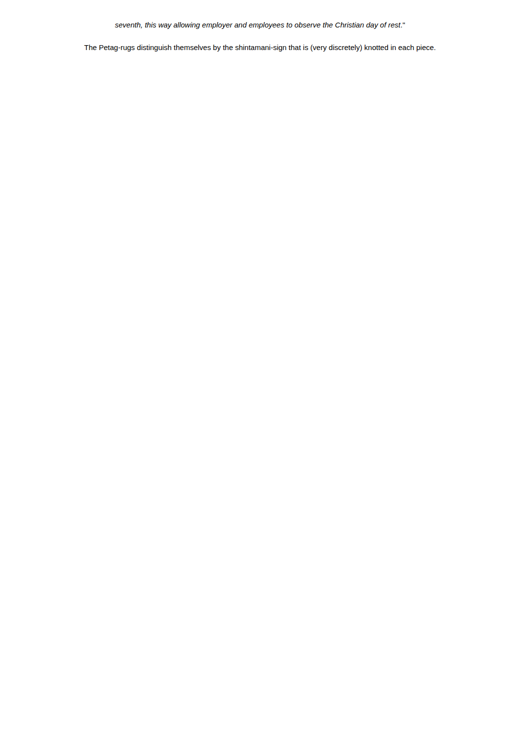seventh, this way allowing employer and employees to observe the Christian day of rest."
The Petag-rugs distinguish themselves by the shintamani-sign that is (very discretely) knotted in each piece.